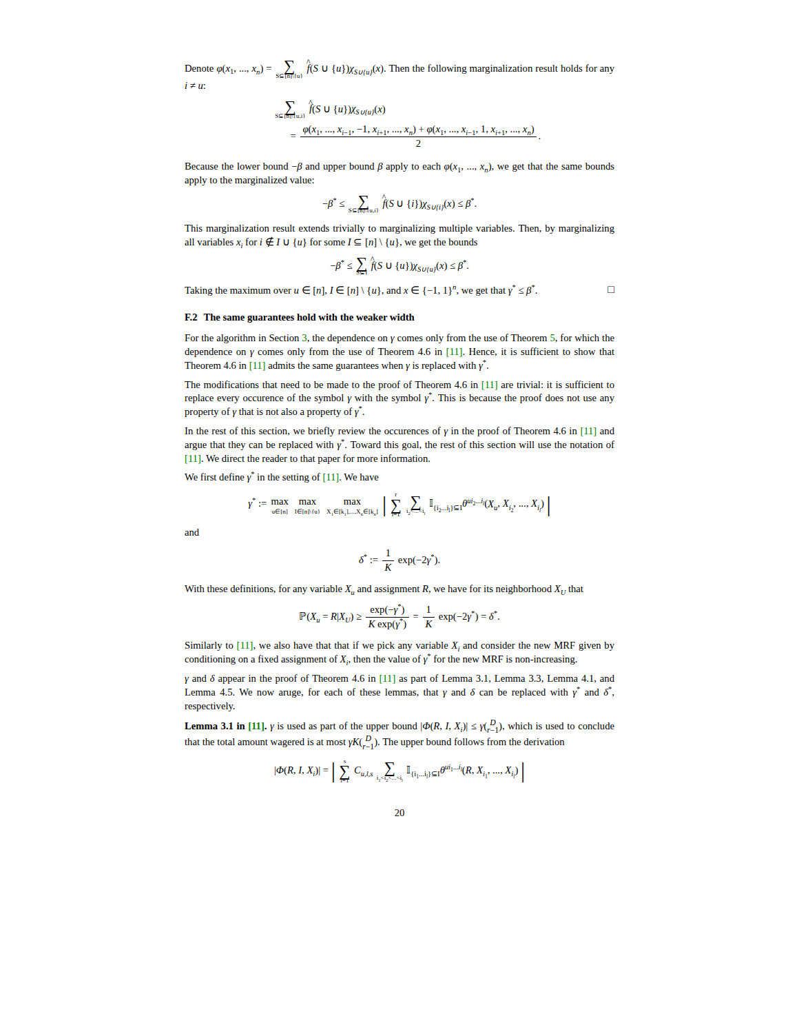Denote φ(x1, ..., xn) = ∑S⊆[n]\{u} f(S ∪ {u})χS∪{u}(x). Then the following marginalization result holds for any i ≠ u:
∑S⊆[n]\{u,i} f(S ∪ {u})χS∪{u}(x)
= φ(x1, ..., xi−1, −1, xi+1, ..., xn) + φ(x1, ..., xi−1, 1, xi+1, ..., xn) 2.
Because the lower bound −β and upper bound β apply to each φ(x1, ..., xn), we get that the same bounds apply to the marginalized value:
−β* ≤ ∑S⊆[n]\{u,i} f(S ∪ {i})χS∪{i}(x) ≤ β*.
This marginalization result extends trivially to marginalizing multiple variables. Then, by marginalizing all variables xi for i ∉ I ∪ {u} for some I ⊆ [n] \ {u}, we get the bounds
−β* ≤ ∑S⊆I f(S ∪ {u})χS∪{u}(x) ≤ β*.
Taking the maximum over u ∈ [n], I ∈ [n] \ {u}, and x ∈ {−1, 1}n, we get that γ* ≤ β*. □
F.2 The same guarantees hold with the weaker width
For the algorithm in Section 3, the dependence on γ comes only from the use of Theorem 5, for which the dependence on γ comes only from the use of Theorem 4.6 in [11]. Hence, it is sufficient to show that Theorem 4.6 in [11] admits the same guarantees when γ is replaced with γ*.
The modifications that need to be made to the proof of Theorem 4.6 in [11] are trivial: it is sufficient to replace every occurence of the symbol γ with the symbol γ*. This is because the proof does not use any property of γ that is not also a property of γ*.
In the rest of this section, we briefly review the occurences of γ in the proof of Theorem 4.6 in [11] and argue that they can be replaced with γ*. Toward this goal, the rest of this section will use the notation of [11]. We direct the reader to that paper for more information.
We first define γ* in the setting of [11]. We have
γ* := max u∈[n] max I∈[n]\{u} max X1∈[k1],...,Xn∈[kn] | r∑l=1 ∑i2<...<il 𝕀{i2...il}⊆Iθui2...il(Xu, Xi2, ..., Xil) |
and
δ* := 1 K exp(−2γ*).
With these definitions, for any variable Xu and assignment R, we have for its neighborhood XU that
ℙ(Xu = R|XU) ≥ exp(−γ*) K exp(γ*) = 1 K exp(−2γ*) = δ*.
Similarly to [11], we also have that that if we pick any variable Xi and consider the new MRF given by conditioning on a fixed assignment of Xi, then the value of γ* for the new MRF is non-increasing.
γ and δ appear in the proof of Theorem 4.6 in [11] as part of Lemma 3.1, Lemma 3.3, Lemma 4.1, and Lemma 4.5. We now aruge, for each of these lemmas, that γ and δ can be replaced with γ* and δ*, respectively.
Lemma 3.1 in [11]. γ is used as part of the upper bound |Φ(R, I, Xi)| ≤ γ(Dr−1), which is used to conclude that the total amount wagered is at most γK(Dr−1). The upper bound follows from the derivation
|Φ(R, I, Xi)| = | s∑l=1 Cu,l,s ∑i1<i2<...<il 𝕀{i1...il}⊆Iθui1...il(R, Xi1, ..., Xil) |
20